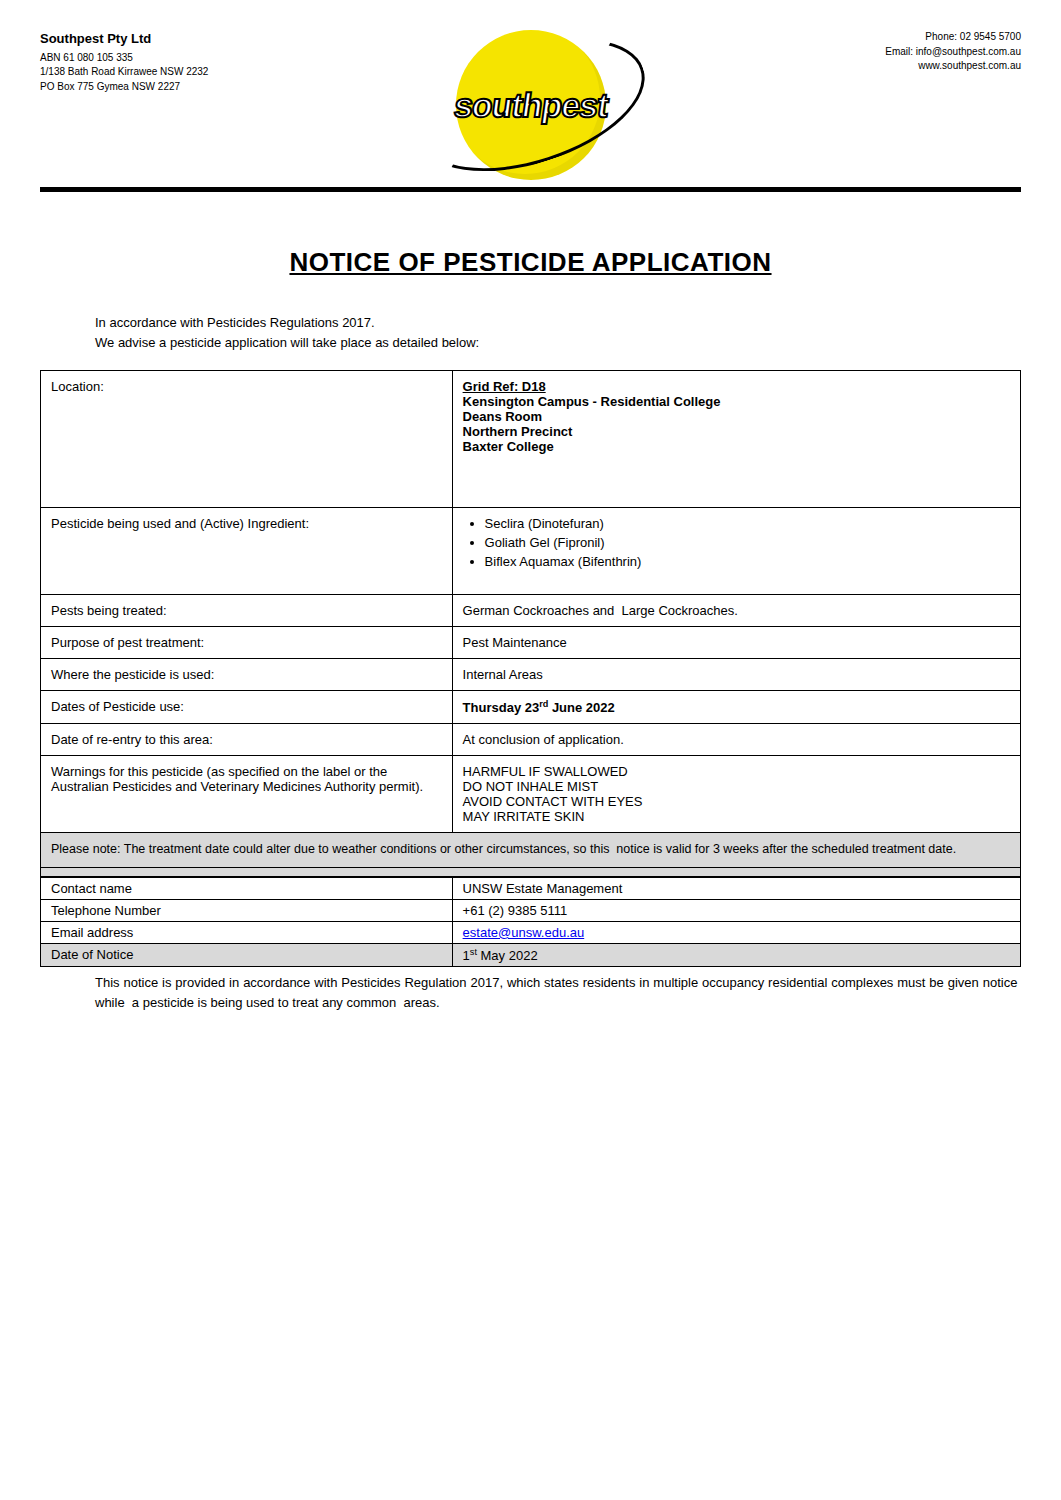Southpest Pty Ltd
ABN 61 080 105 335
1/138 Bath Road Kirrawee NSW 2232
PO Box 775 Gymea NSW 2227
southpest
Phone: 02 9545 5700
Email: info@southpest.com.au
www.southpest.com.au
NOTICE OF PESTICIDE APPLICATION
In accordance with Pesticides Regulations 2017.
We advise a pesticide application will take place as detailed below:
| Location: | Grid Ref: D18 Kensington Campus - Residential College Deans Room Northern Precinct Baxter College |
| Pesticide being used and (Active) Ingredient: | Seclira (Dinotefuran) Goliath Gel (Fipronil) Biflex Aquamax (Bifenthrin) |
| Pests being treated: | German Cockroaches and Large Cockroaches. |
| Purpose of pest treatment: | Pest Maintenance |
| Where the pesticide is used: | Internal Areas |
| Dates of Pesticide use: | Thursday 23 rd June 2022 |
| Date of re-entry to this area: | At conclusion of application. |
| Warnings for this pesticide (as specified on the label or the Australian Pesticides and Veterinary Medicines Authority permit). | HARMFUL IF SWALLOWED DO NOT INHALE MIST AVOID CONTACT WITH EYES MAY IRRITATE SKIN |
| Please note: The treatment date could alter due to weather conditions or other circumstances, so this notice is valid for 3 weeks after the scheduled treatment date. |
| Contact name | UNSW Estate Management |
| Telephone Number | +61 (2) 9385 5111 |
| Email address | estate@unsw.edu.au |
| Date of Notice | 1 st May 2022 |
This notice is provided in accordance with Pesticides Regulation 2017, which states residents in multiple occupancy residential complexes must be given notice while a pesticide is being used to treat any common areas.